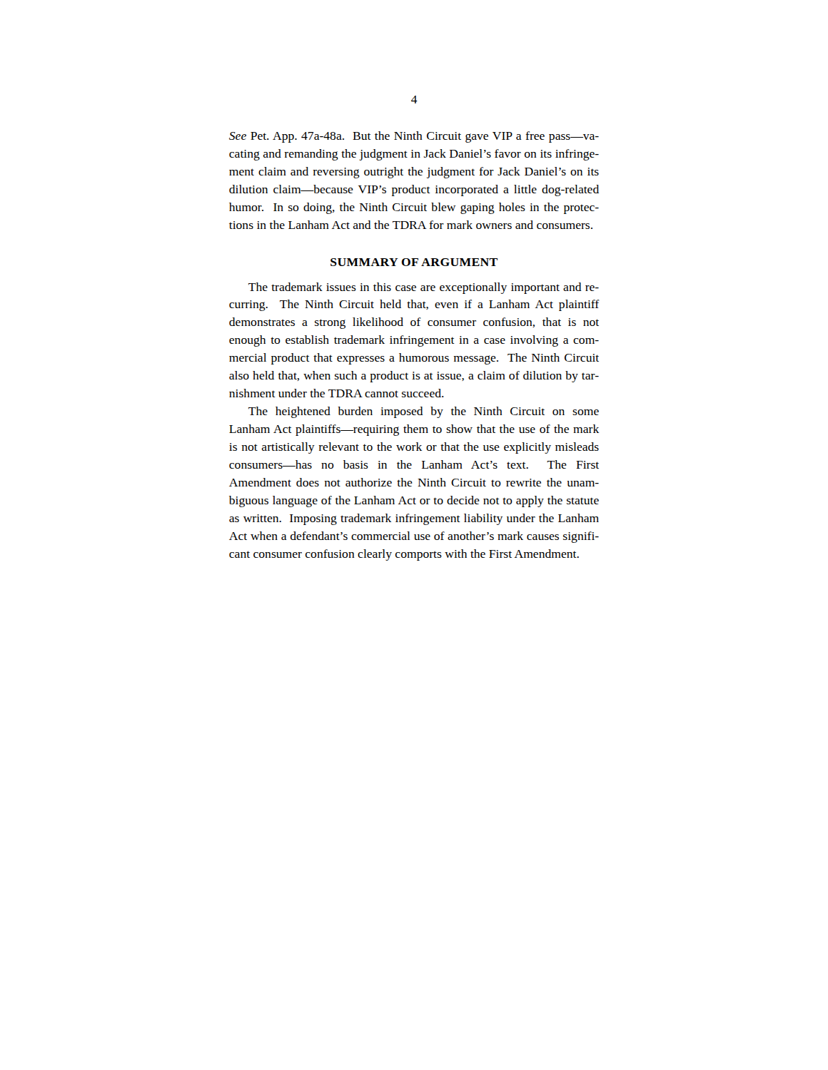4
See Pet. App. 47a-48a. But the Ninth Circuit gave VIP a free pass—vacating and remanding the judgment in Jack Daniel’s favor on its infringement claim and reversing outright the judgment for Jack Daniel’s on its dilution claim—because VIP’s product incorporated a little dog-related humor. In so doing, the Ninth Circuit blew gaping holes in the protections in the Lanham Act and the TDRA for mark owners and consumers.
SUMMARY OF ARGUMENT
The trademark issues in this case are exceptionally important and recurring. The Ninth Circuit held that, even if a Lanham Act plaintiff demonstrates a strong likelihood of consumer confusion, that is not enough to establish trademark infringement in a case involving a commercial product that expresses a humorous message. The Ninth Circuit also held that, when such a product is at issue, a claim of dilution by tarnishment under the TDRA cannot succeed.
The heightened burden imposed by the Ninth Circuit on some Lanham Act plaintiffs—requiring them to show that the use of the mark is not artistically relevant to the work or that the use explicitly misleads consumers—has no basis in the Lanham Act’s text. The First Amendment does not authorize the Ninth Circuit to rewrite the unambiguous language of the Lanham Act or to decide not to apply the statute as written. Imposing trademark infringement liability under the Lanham Act when a defendant’s commercial use of another’s mark causes significant consumer confusion clearly comports with the First Amendment.